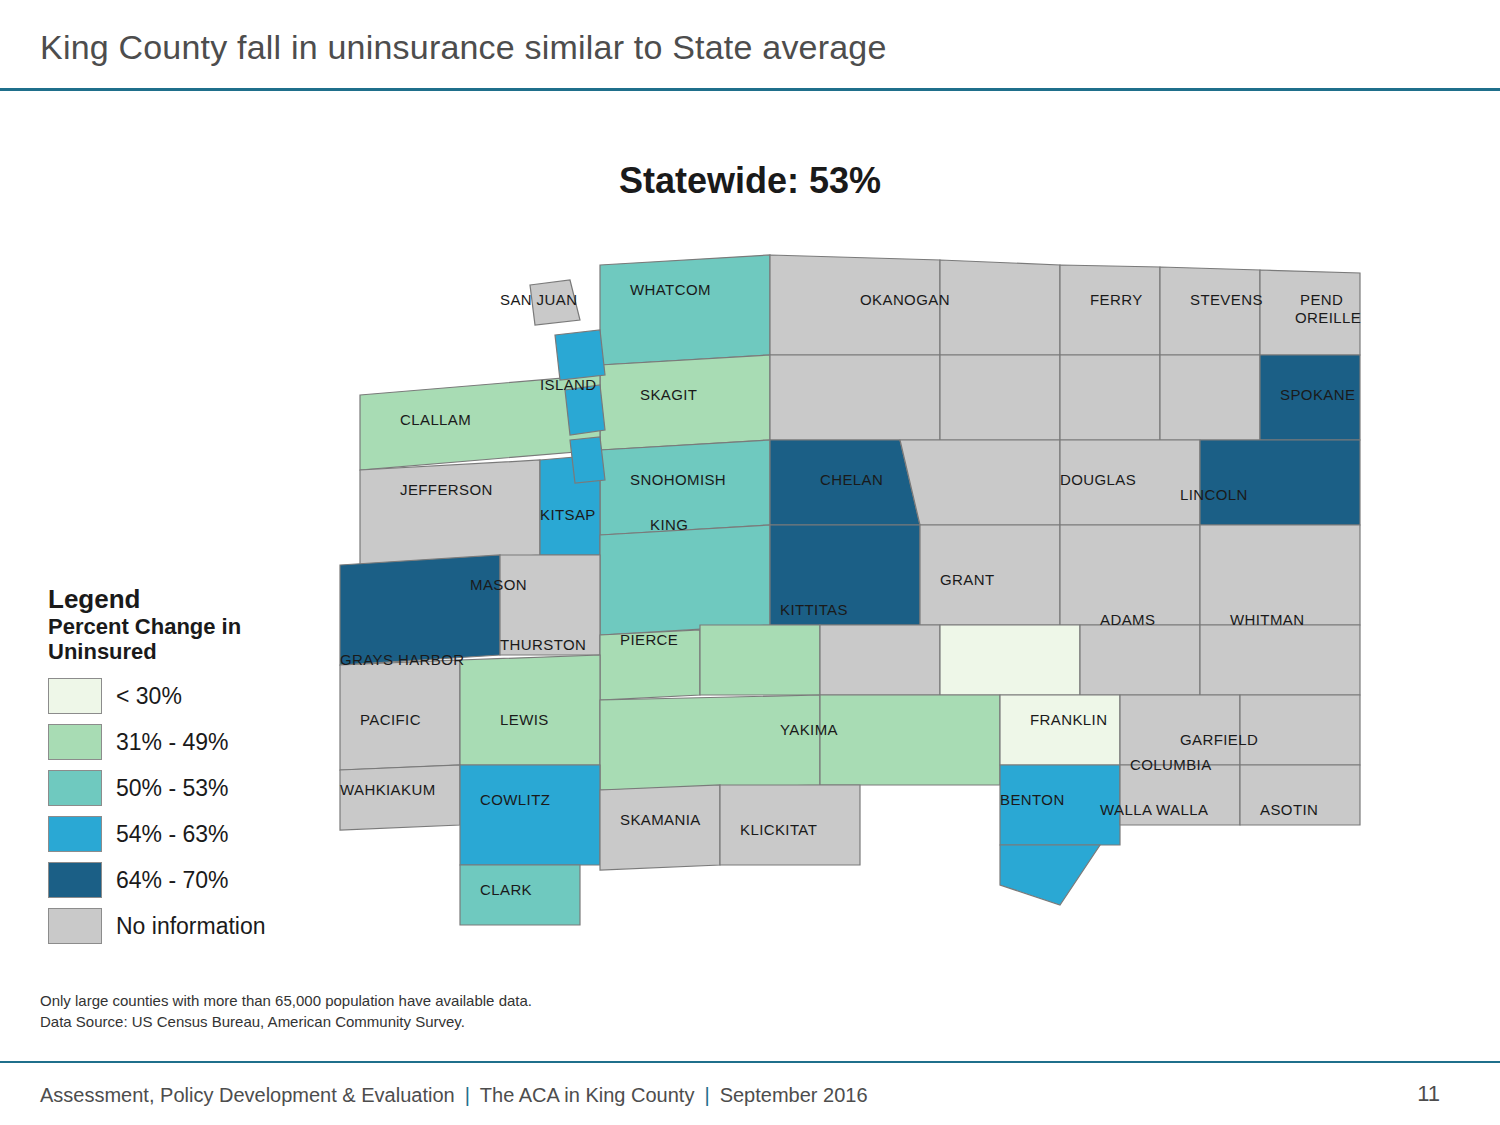King County fall in uninsurance similar to State average
Statewide: 53%
WHATCOM SAN JUAN PEND OREILLE OKANOGAN FERRY STEVENS SKAGIT ISLAND SPOKANE SNOHOMISH CHELAN DOUGLAS LINCOLN CLALLAM JEFFERSON KITSAP KING MASON GRANT KITTITAS ADAMS WHITMAN GRAYS HARBOR THURSTON PIERCE PACIFIC LEWIS YAKIMA FRANKLIN GARFIELD COLUMBIA WAHKIAKUM COWLITZ SKAMANIA KLICKITAT BENTON WALLA WALLA ASOTIN CLARK
Legend
Percent Change in
Uninsured
< 30%
31% - 49%
50% - 53%
54% - 63%
64% - 70%
No information
Only large counties with more than 65,000 population have available data.
Data Source: US Census Bureau, American Community Survey.
Assessment, Policy Development & Evaluation|The ACA in King County|September 2016
11